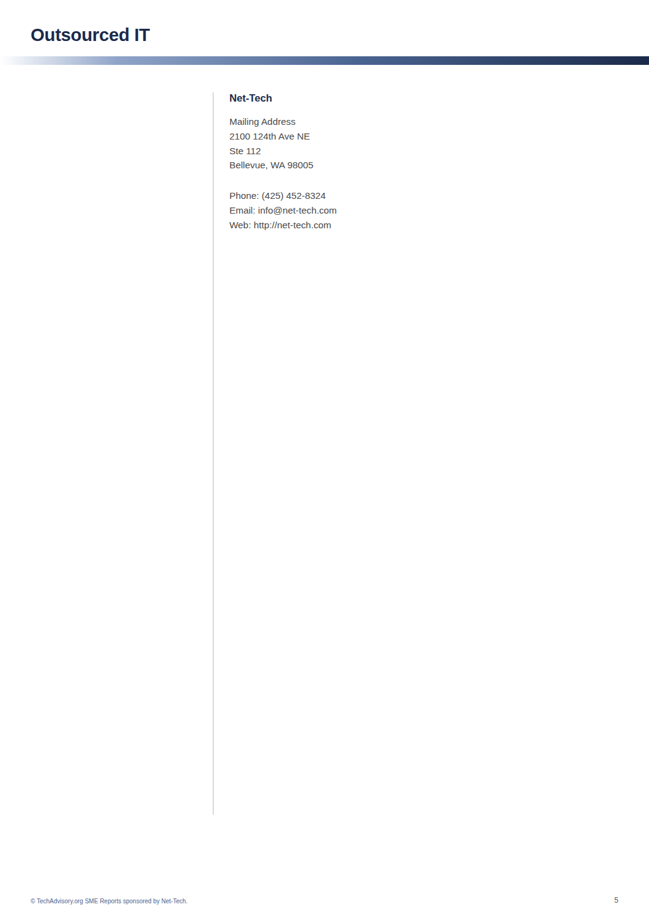Outsourced IT
Net-Tech
Mailing Address
2100 124th Ave NE
Ste 112
Bellevue, WA 98005
Phone: (425) 452-8324
Email: info@net-tech.com
Web: http://net-tech.com
© TechAdvisory.org SME Reports sponsored by Net-Tech. 5